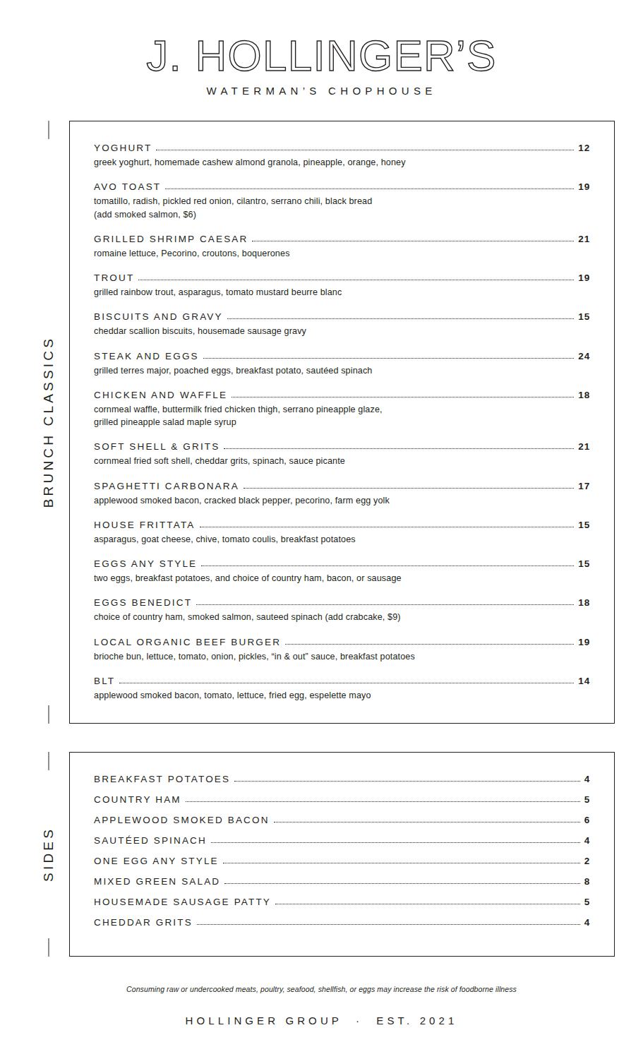J. Hollinger’s
Waterman’s Chophouse
Brunch Classics
Yoghurt 12
greek yoghurt, homemade cashew almond granola, pineapple, orange, honey
Avo Toast 19
tomatillo, radish, pickled red onion, cilantro, serrano chili, black bread
(add smoked salmon, $6)
Grilled Shrimp Caesar 21
romaine lettuce, Pecorino, croutons, boquerones
Trout 19
grilled rainbow trout, asparagus, tomato mustard beurre blanc
Biscuits and Gravy 15
cheddar scallion biscuits, housemade sausage gravy
Steak and Eggs 24
grilled terres major, poached eggs, breakfast potato, sautéed spinach
Chicken and Waffle 18
cornmeal waffle, buttermilk fried chicken thigh, serrano pineapple glaze,
grilled pineapple salad maple syrup
Soft Shell & Grits 21
cornmeal fried soft shell, cheddar grits, spinach, sauce picante
Spaghetti Carbonara 17
applewood smoked bacon, cracked black pepper, pecorino, farm egg yolk
House Frittata 15
asparagus, goat cheese, chive, tomato coulis, breakfast potatoes
Eggs Any Style 15
two eggs, breakfast potatoes, and choice of country ham, bacon, or sausage
Eggs Benedict 18
choice of country ham, smoked salmon, sauteed spinach (add crabcake, $9)
Local Organic Beef Burger 19
brioche bun, lettuce, tomato, onion, pickles, “in & out” sauce, breakfast potatoes
BLT 14
applewood smoked bacon, tomato, lettuce, fried egg, espelette mayo
Sides
Breakfast Potatoes 4
Country Ham 5
Applewood Smoked Bacon 6
Sautéed Spinach 4
One Egg Any Style 2
Mixed Green Salad 8
Housemade Sausage Patty 5
Cheddar Grits 4
Consuming raw or undercooked meats, poultry, seafood, shellfish, or eggs may increase the risk of foodborne illness
Hollinger Group · Est. 2021